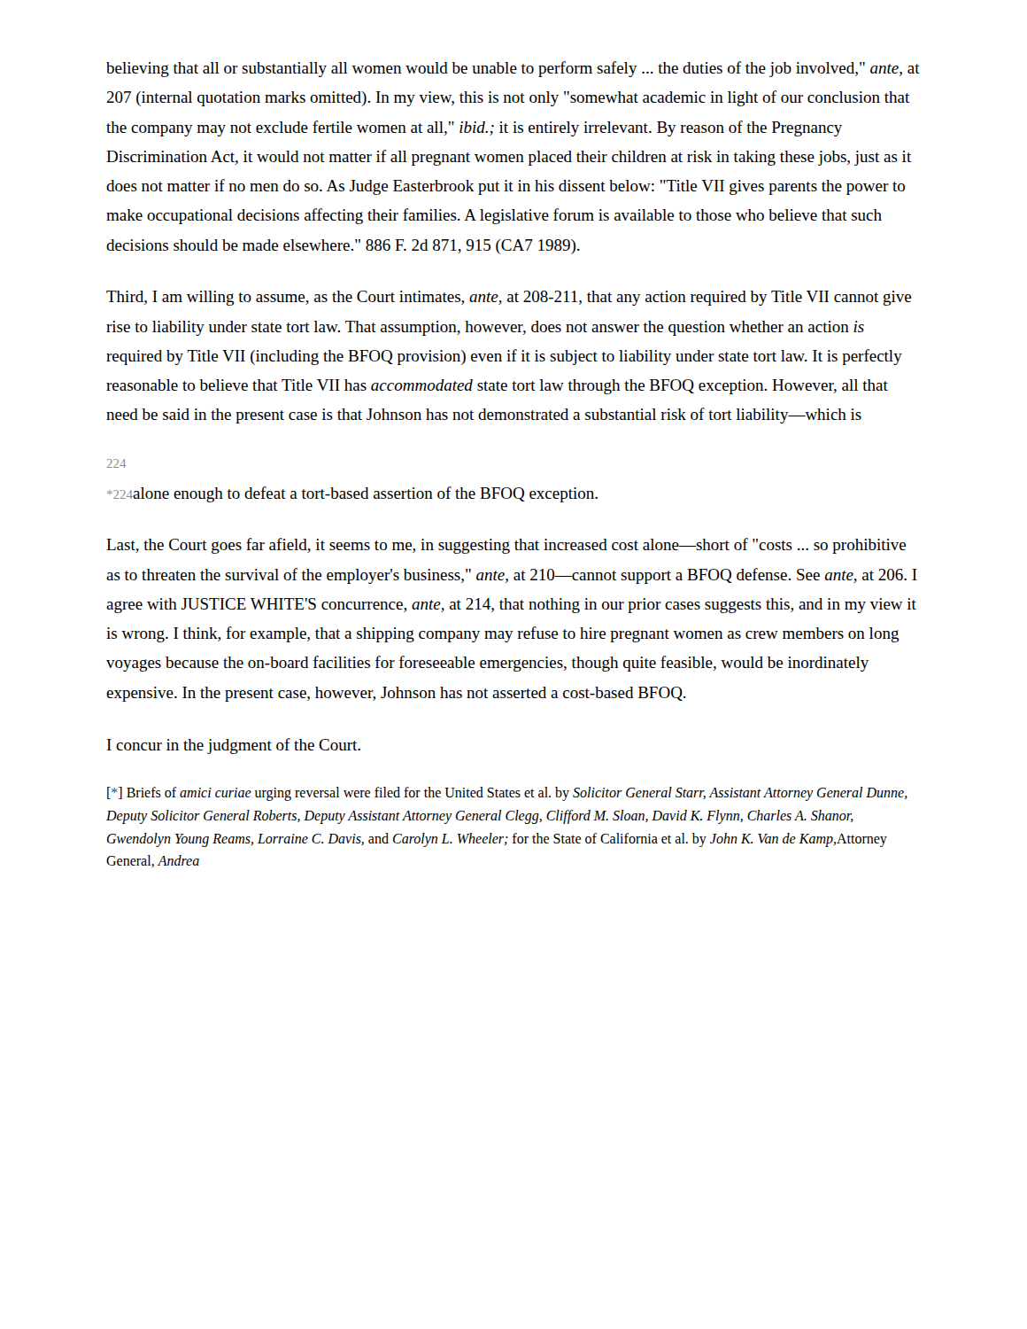believing that all or substantially all women would be unable to perform safely ... the duties of the job involved," ante, at 207 (internal quotation marks omitted). In my view, this is not only "somewhat academic in light of our conclusion that the company may not exclude fertile women at all," ibid.; it is entirely irrelevant. By reason of the Pregnancy Discrimination Act, it would not matter if all pregnant women placed their children at risk in taking these jobs, just as it does not matter if no men do so. As Judge Easterbrook put it in his dissent below: "Title VII gives parents the power to make occupational decisions affecting their families. A legislative forum is available to those who believe that such decisions should be made elsewhere." 886 F. 2d 871, 915 (CA7 1989).
Third, I am willing to assume, as the Court intimates, ante, at 208-211, that any action required by Title VII cannot give rise to liability under state tort law. That assumption, however, does not answer the question whether an action is required by Title VII (including the BFOQ provision) even if it is subject to liability under state tort law. It is perfectly reasonable to believe that Title VII has accommodated state tort law through the BFOQ exception. However, all that need be said in the present case is that Johnson has not demonstrated a substantial risk of tort liability—which is
224
*224alone enough to defeat a tort-based assertion of the BFOQ exception.
Last, the Court goes far afield, it seems to me, in suggesting that increased cost alone—short of "costs ... so prohibitive as to threaten the survival of the employer's business," ante, at 210—cannot support a BFOQ defense. See ante, at 206. I agree with JUSTICE WHITE'S concurrence, ante, at 214, that nothing in our prior cases suggests this, and in my view it is wrong. I think, for example, that a shipping company may refuse to hire pregnant women as crew members on long voyages because the on-board facilities for foreseeable emergencies, though quite feasible, would be inordinately expensive. In the present case, however, Johnson has not asserted a cost-based BFOQ.
I concur in the judgment of the Court.
[*] Briefs of amici curiae urging reversal were filed for the United States et al. by Solicitor General Starr, Assistant Attorney General Dunne, Deputy Solicitor General Roberts, Deputy Assistant Attorney General Clegg, Clifford M. Sloan, David K. Flynn, Charles A. Shanor, Gwendolyn Young Reams, Lorraine C. Davis, and Carolyn L. Wheeler; for the State of California et al. by John K. Van de Kamp, Attorney General, Andrea